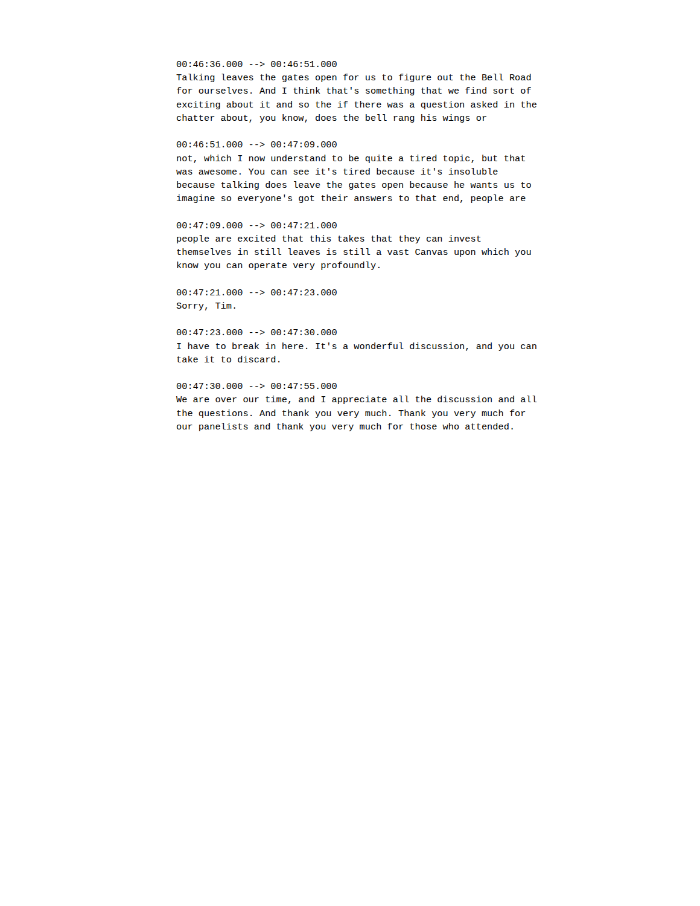00:46:36.000 --> 00:46:51.000 Talking leaves the gates open for us to figure out the Bell Road for ourselves. And I think that's something that we find sort of exciting about it and so the if there was a question asked in the chatter about, you know, does the bell rang his wings or
00:46:51.000 --> 00:47:09.000not, which I now understand to be quite a tired topic, but that was awesome. You can see it's tired because it's insoluble because talking does leave the gates open because he wants us to imagine so everyone's got their answers to that end, people are
00:47:09.000 --> 00:47:21.000people are excited that this takes that they can invest themselves in still leaves is still a vast Canvas upon which you know you can operate very profoundly.
00:47:21.000 --> 00:47:23.000 Sorry, Tim.
00:47:23.000 --> 00:47:30.000 I have to break in here. It's a wonderful discussion, and you can take it to discard.
00:47:30.000 --> 00:47:55.000 We are over our time, and I appreciate all the discussion and all the questions. And thank you very much. Thank you very much for our panelists and thank you very much for those who attended.